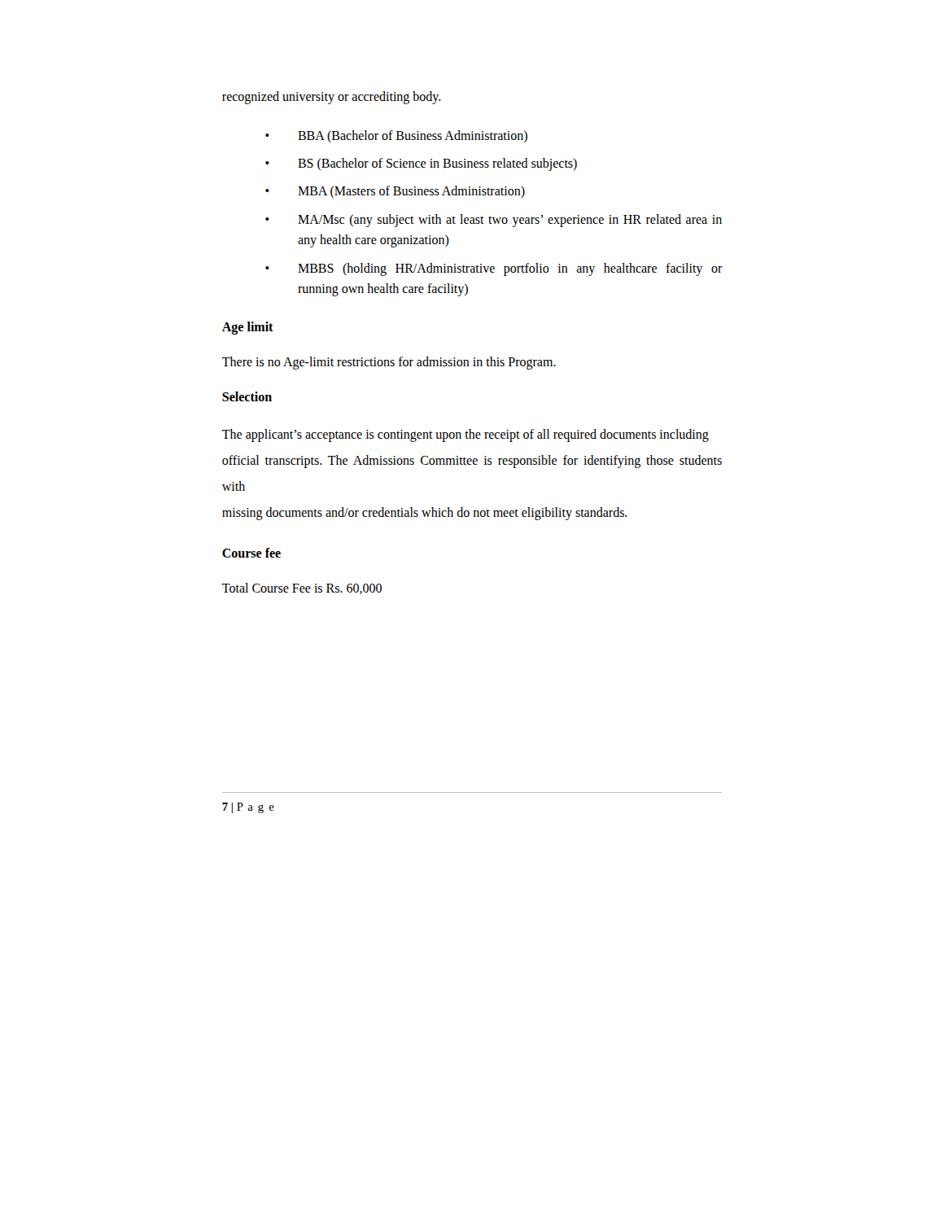recognized university or accrediting body.
BBA (Bachelor of Business Administration)
BS (Bachelor of Science in Business related subjects)
MBA (Masters of Business Administration)
MA/Msc (any subject with at least two years’ experience in HR related area in any health care organization)
MBBS (holding HR/Administrative portfolio in any healthcare facility or running own health care facility)
Age limit
There is no Age-limit restrictions for admission in this Program.
Selection
The applicant’s acceptance is contingent upon the receipt of all required documents including
official transcripts. The Admissions Committee is responsible for identifying those students with
missing documents and/or credentials which do not meet eligibility standards.
Course fee
Total Course Fee is Rs. 60,000
7 | P a g e